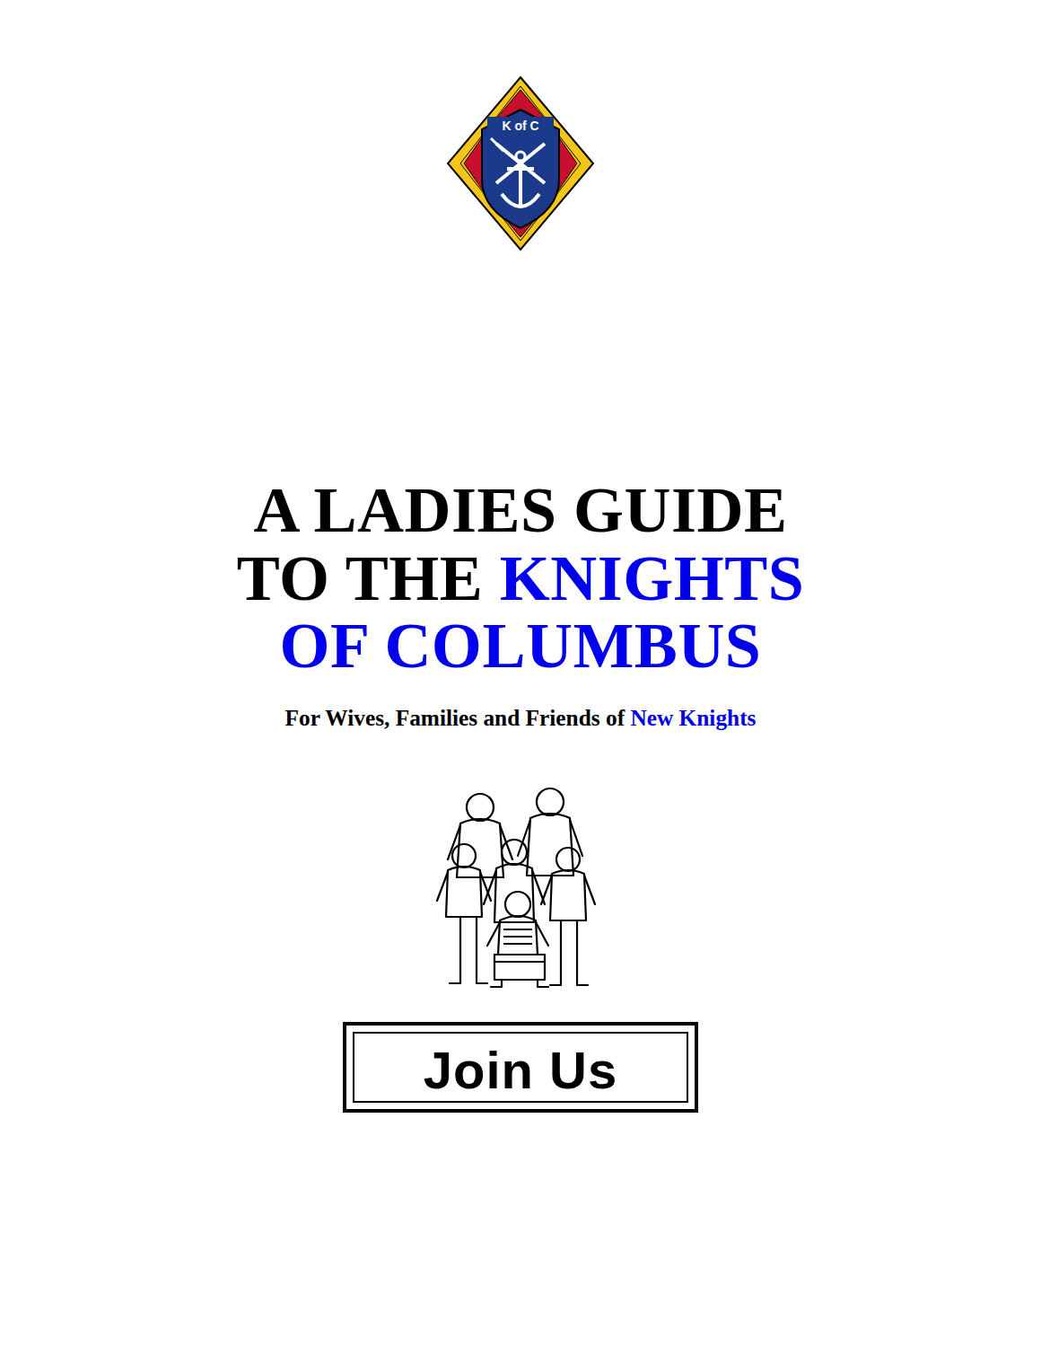K of C
A LADIES GUIDE
TO THE KNIGHTS
OF COLUMBUS
For Wives, Families and Friends of New Knights
Join Us